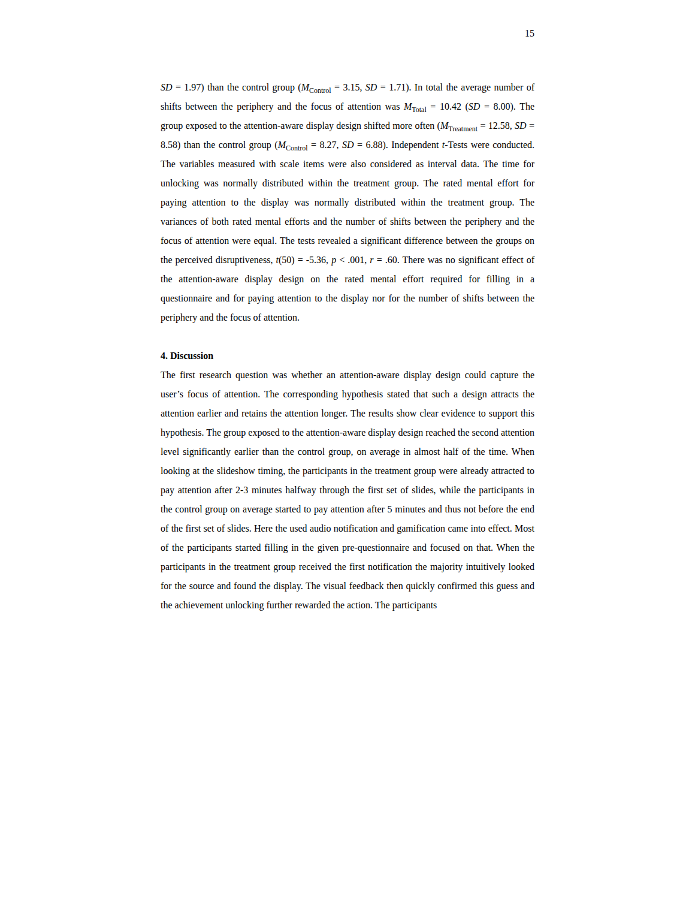15
SD = 1.97) than the control group (MControl = 3.15, SD = 1.71). In total the average number of shifts between the periphery and the focus of attention was MTotal = 10.42 (SD = 8.00). The group exposed to the attention-aware display design shifted more often (MTreatment = 12.58, SD = 8.58) than the control group (MControl = 8.27, SD = 6.88). Independent t-Tests were conducted. The variables measured with scale items were also considered as interval data. The time for unlocking was normally distributed within the treatment group. The rated mental effort for paying attention to the display was normally distributed within the treatment group. The variances of both rated mental efforts and the number of shifts between the periphery and the focus of attention were equal. The tests revealed a significant difference between the groups on the perceived disruptiveness, t(50) = -5.36, p < .001, r = .60. There was no significant effect of the attention-aware display design on the rated mental effort required for filling in a questionnaire and for paying attention to the display nor for the number of shifts between the periphery and the focus of attention.
4. Discussion
The first research question was whether an attention-aware display design could capture the user’s focus of attention. The corresponding hypothesis stated that such a design attracts the attention earlier and retains the attention longer. The results show clear evidence to support this hypothesis. The group exposed to the attention-aware display design reached the second attention level significantly earlier than the control group, on average in almost half of the time. When looking at the slideshow timing, the participants in the treatment group were already attracted to pay attention after 2-3 minutes halfway through the first set of slides, while the participants in the control group on average started to pay attention after 5 minutes and thus not before the end of the first set of slides. Here the used audio notification and gamification came into effect. Most of the participants started filling in the given pre-questionnaire and focused on that. When the participants in the treatment group received the first notification the majority intuitively looked for the source and found the display. The visual feedback then quickly confirmed this guess and the achievement unlocking further rewarded the action. The participants